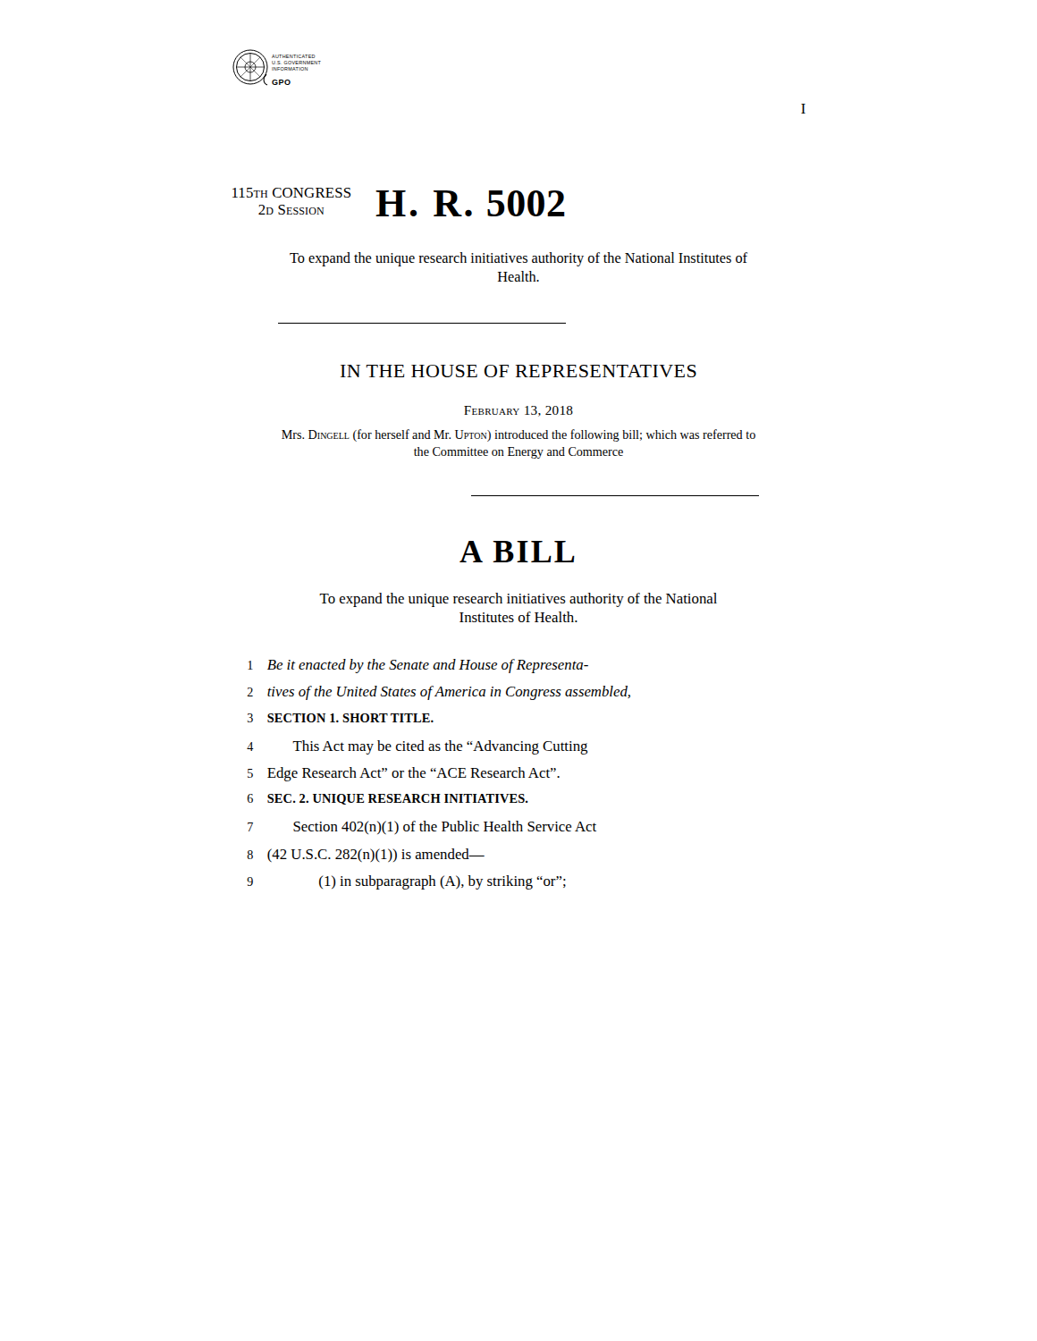AUTHENTICATED U.S. GOVERNMENT INFORMATION GPO
I
115th CONGRESS 2d Session
H. R. 5002
To expand the unique research initiatives authority of the National Institutes of Health.
IN THE HOUSE OF REPRESENTATIVES
February 13, 2018
Mrs. Dingell (for herself and Mr. Upton) introduced the following bill; which was referred to the Committee on Energy and Commerce
A BILL
To expand the unique research initiatives authority of the National Institutes of Health.
1
Be it enacted by the Senate and House of Representa-
2
tives of the United States of America in Congress assembled,
3
SECTION 1. SHORT TITLE.
4
This Act may be cited as the “Advancing Cutting
5
Edge Research Act” or the “ACE Research Act”.
6
SEC. 2. UNIQUE RESEARCH INITIATIVES.
7
Section 402(n)(1) of the Public Health Service Act
8
(42 U.S.C. 282(n)(1)) is amended—
9
(1) in subparagraph (A), by striking “or”;